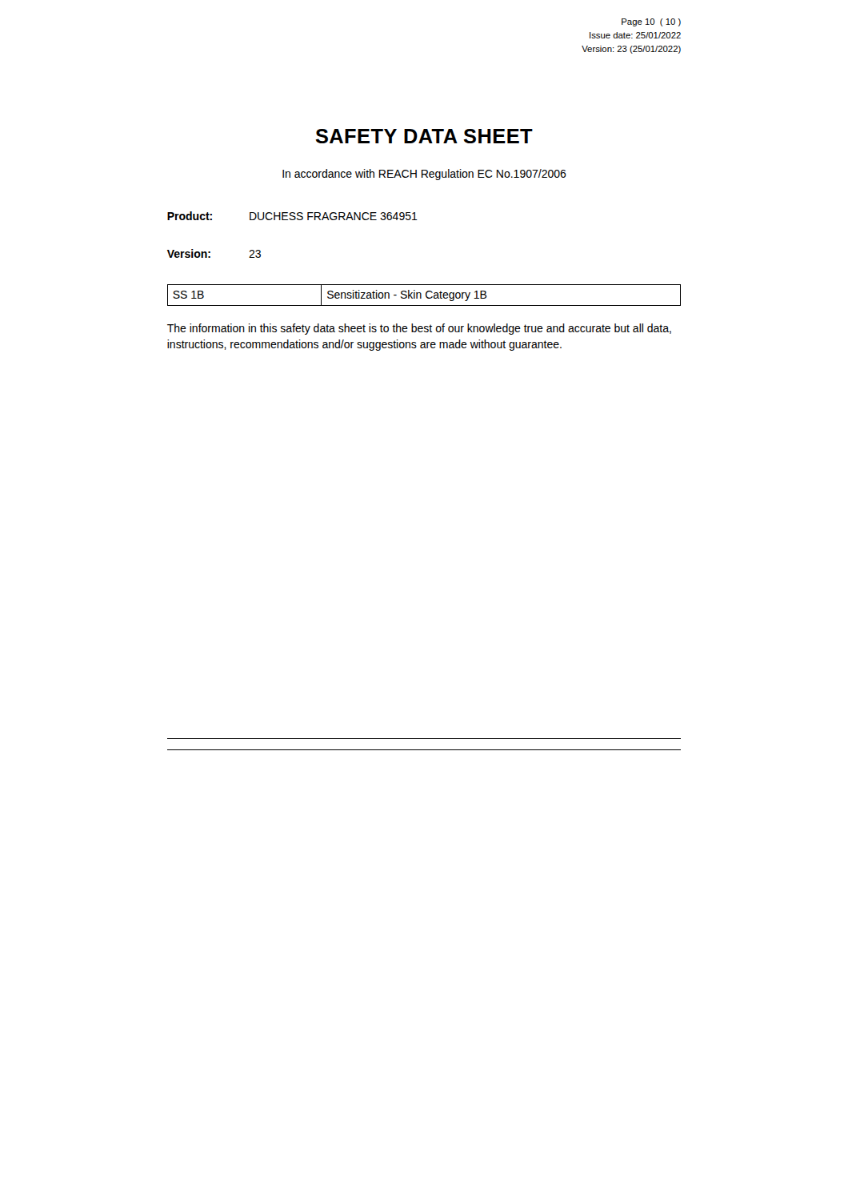Page 10 ( 10 )
Issue date: 25/01/2022
Version: 23 (25/01/2022)
SAFETY DATA SHEET
In accordance with REACH Regulation EC No.1907/2006
Product: DUCHESS FRAGRANCE 364951
Version: 23
| SS 1B | Sensitization - Skin Category 1B |
The information in this safety data sheet is to the best of our knowledge true and accurate but all data, instructions, recommendations and/or suggestions are made without guarantee.